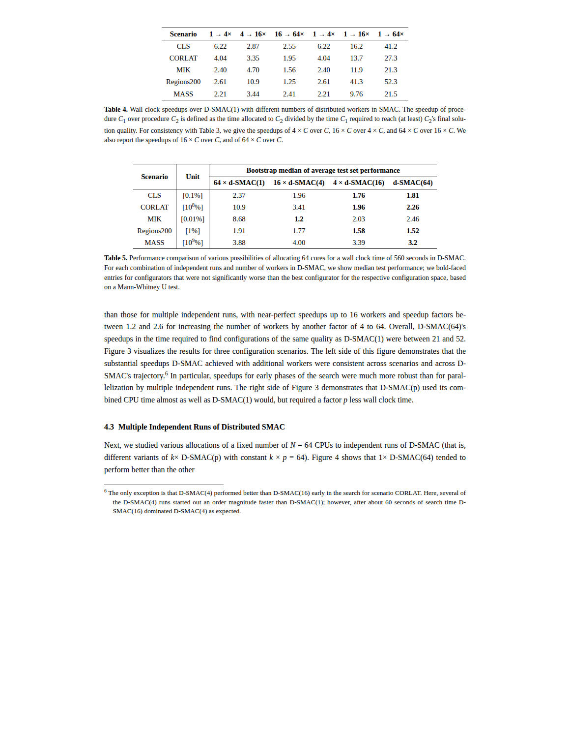| Scenario | 1 → 4× | 4 → 16× | 16 → 64× | 1 → 4× | 1 → 16× | 1 → 64× |
| --- | --- | --- | --- | --- | --- | --- |
| CLS | 6.22 | 2.87 | 2.55 | 6.22 | 16.2 | 41.2 |
| CORLAT | 4.04 | 3.35 | 1.95 | 4.04 | 13.7 | 27.3 |
| MIK | 2.40 | 4.70 | 1.56 | 2.40 | 11.9 | 21.3 |
| Regions200 | 2.61 | 10.9 | 1.25 | 2.61 | 41.3 | 52.3 |
| MASS | 2.21 | 3.44 | 2.41 | 2.21 | 9.76 | 21.5 |
Table 4. Wall clock speedups over D-SMAC(1) with different numbers of distributed workers in SMAC. The speedup of procedure C1 over procedure C2 is defined as the time allocated to C2 divided by the time C1 required to reach (at least) C2's final solution quality. For consistency with Table 3, we give the speedups of 4 × C over C, 16 × C over 4 × C, and 64 × C over 16 × C. We also report the speedups of 16 × C over C, and of 64 × C over C.
| Scenario | Unit | Bootstrap median of average test set performance |
| --- | --- | --- |
| 64 × d-SMAC(1) | 16 × d-SMAC(4) | 4 × d-SMAC(16) | d-SMAC(64) |
| CLS | [0.1%] | 2.37 | 1.96 | 1.76 | 1.81 |
| CORLAT | [10 8 %] | 10.9 | 3.41 | 1.96 | 2.26 |
| MIK | [0.01%] | 8.68 | 1.2 | 2.03 | 2.46 |
| Regions200 | [1%] | 1.91 | 1.77 | 1.58 | 1.52 |
| MASS | [10 9 %] | 3.88 | 4.00 | 3.39 | 3.2 |
Table 5. Performance comparison of various possibilities of allocating 64 cores for a wall clock time of 560 seconds in D-SMAC. For each combination of independent runs and number of workers in D-SMAC, we show median test performance; we bold-faced entries for configurators that were not significantly worse than the best configurator for the respective configuration space, based on a Mann-Whitney U test.
than those for multiple independent runs, with near-perfect speedups up to 16 workers and speedup factors between 1.2 and 2.6 for increasing the number of workers by another factor of 4 to 64. Overall, D-SMAC(64)'s speedups in the time required to find configurations of the same quality as D-SMAC(1) were between 21 and 52. Figure 3 visualizes the results for three configuration scenarios. The left side of this figure demonstrates that the substantial speedups D-SMAC achieved with additional workers were consistent across scenarios and across D-SMAC's trajectory.6 In particular, speedups for early phases of the search were much more robust than for parallelization by multiple independent runs. The right side of Figure 3 demonstrates that D-SMAC(p) used its combined CPU time almost as well as D-SMAC(1) would, but required a factor p less wall clock time.
4.3 Multiple Independent Runs of Distributed SMAC
Next, we studied various allocations of a fixed number of N = 64 CPUs to independent runs of D-SMAC (that is, different variants of k× D-SMAC(p) with constant k × p = 64). Figure 4 shows that 1× D-SMAC(64) tended to perform better than the other
6 The only exception is that D-SMAC(4) performed better than D-SMAC(16) early in the search for scenario CORLAT. Here, several of the D-SMAC(4) runs started out an order magnitude faster than D-SMAC(1); however, after about 60 seconds of search time D-SMAC(16) dominated D-SMAC(4) as expected.